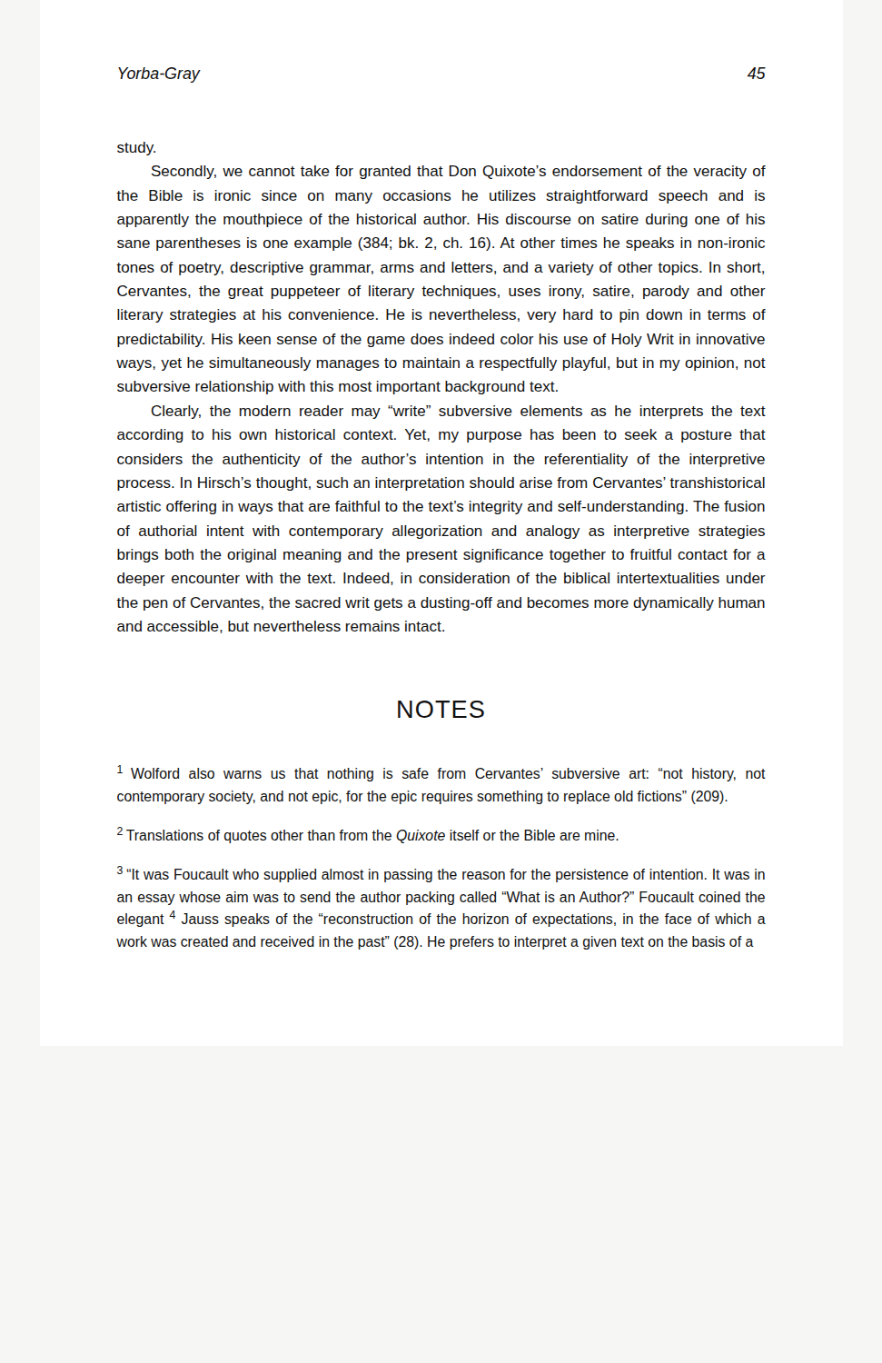Yorba-Gray 45
study.
Secondly, we cannot take for granted that Don Quixote’s endorsement of the veracity of the Bible is ironic since on many occasions he utilizes straightforward speech and is apparently the mouthpiece of the historical author. His discourse on satire during one of his sane parentheses is one example (384; bk. 2, ch. 16). At other times he speaks in non-ironic tones of poetry, descriptive grammar, arms and letters, and a variety of other topics. In short, Cervantes, the great puppeteer of literary techniques, uses irony, satire, parody and other literary strategies at his convenience. He is nevertheless, very hard to pin down in terms of predictability. His keen sense of the game does indeed color his use of Holy Writ in innovative ways, yet he simultaneously manages to maintain a respectfully playful, but in my opinion, not subversive relationship with this most important background text.
Clearly, the modern reader may “write” subversive elements as he interprets the text according to his own historical context. Yet, my purpose has been to seek a posture that considers the authenticity of the author’s intention in the referentiality of the interpretive process. In Hirsch’s thought, such an interpretation should arise from Cervantes’ transhistorical artistic offering in ways that are faithful to the text’s integrity and self-understanding. The fusion of authorial intent with contemporary allegorization and analogy as interpretive strategies brings both the original meaning and the present significance together to fruitful contact for a deeper encounter with the text. Indeed, in consideration of the biblical intertextualities under the pen of Cervantes, the sacred writ gets a dusting-off and becomes more dynamically human and accessible, but nevertheless remains intact.
NOTES
Wolford also warns us that nothing is safe from Cervantes’ subversive art: “not history, not contemporary society, and not epic, for the epic requires something to replace old fictions” (209).
Translations of quotes other than from the Quixote itself or the Bible are mine.
“It was Foucault who supplied almost in passing the reason for the persistence of intention. It was in an essay whose aim was to send the author packing called “What is an Author?” Foucault coined the elegant 4 Jauss speaks of the “reconstruction of the horizon of expectations, in the face of which a work was created and received in the past” (28). He prefers to interpret a given text on the basis of a